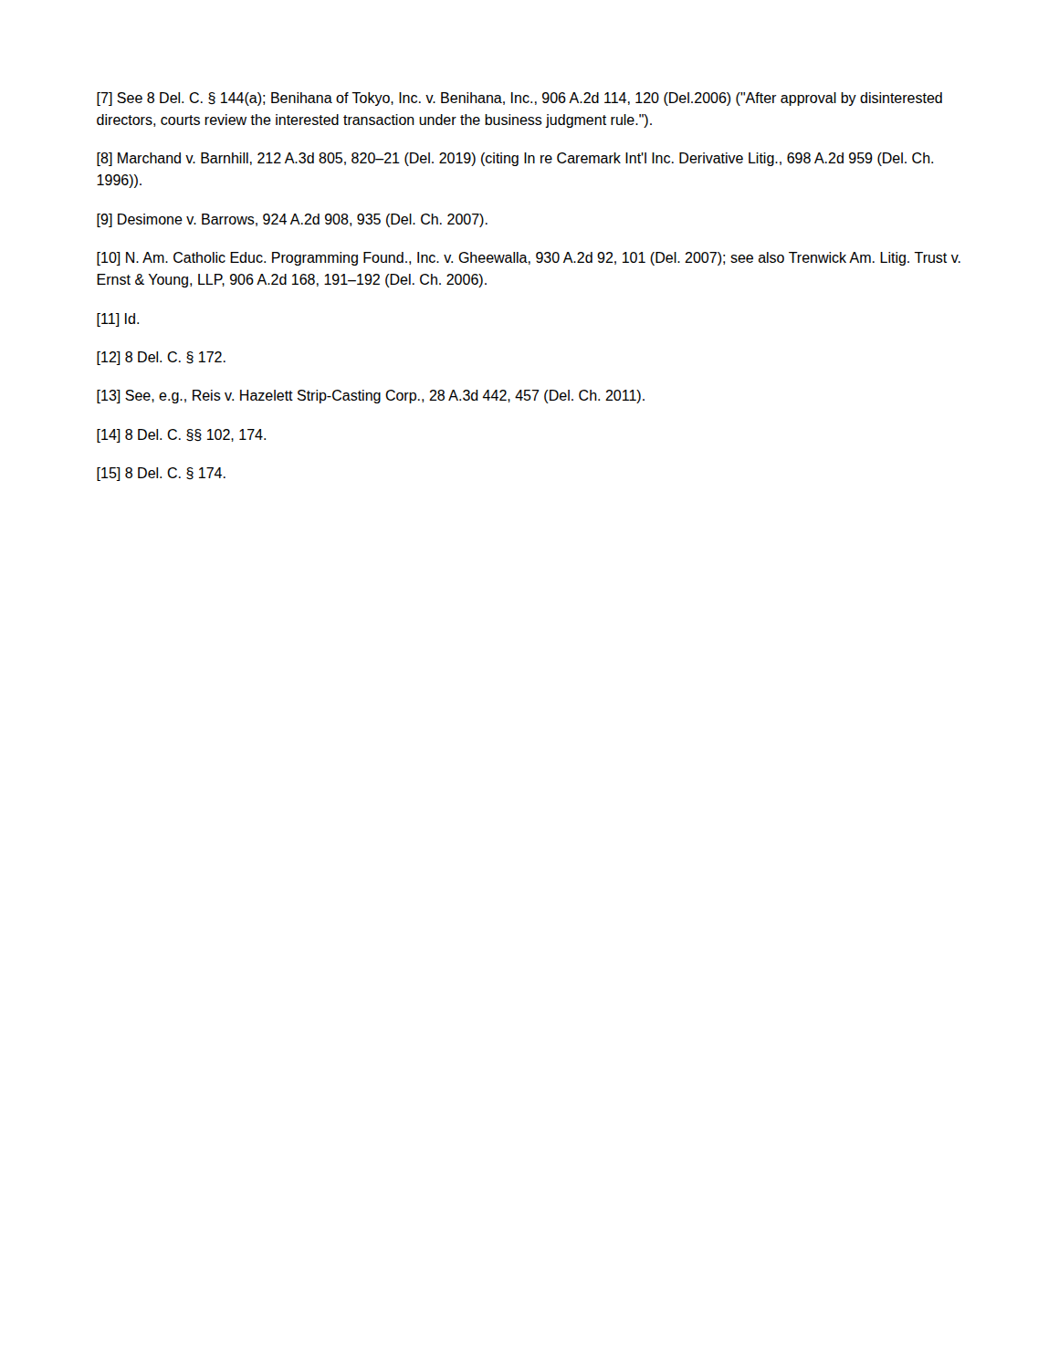[7] See 8 Del. C. § 144(a); Benihana of Tokyo, Inc. v. Benihana, Inc., 906 A.2d 114, 120 (Del.2006) ("After approval by disinterested directors, courts review the interested transaction under the business judgment rule.").
[8] Marchand v. Barnhill, 212 A.3d 805, 820–21 (Del. 2019) (citing In re Caremark Int'l Inc. Derivative Litig., 698 A.2d 959 (Del. Ch. 1996)).
[9] Desimone v. Barrows, 924 A.2d 908, 935 (Del. Ch. 2007).
[10] N. Am. Catholic Educ. Programming Found., Inc. v. Gheewalla, 930 A.2d 92, 101 (Del. 2007); see also Trenwick Am. Litig. Trust v. Ernst & Young, LLP, 906 A.2d 168, 191–192 (Del. Ch. 2006).
[11] Id.
[12] 8 Del. C. § 172.
[13] See, e.g., Reis v. Hazelett Strip-Casting Corp., 28 A.3d 442, 457 (Del. Ch. 2011).
[14] 8 Del. C. §§ 102, 174.
[15] 8 Del. C. § 174.